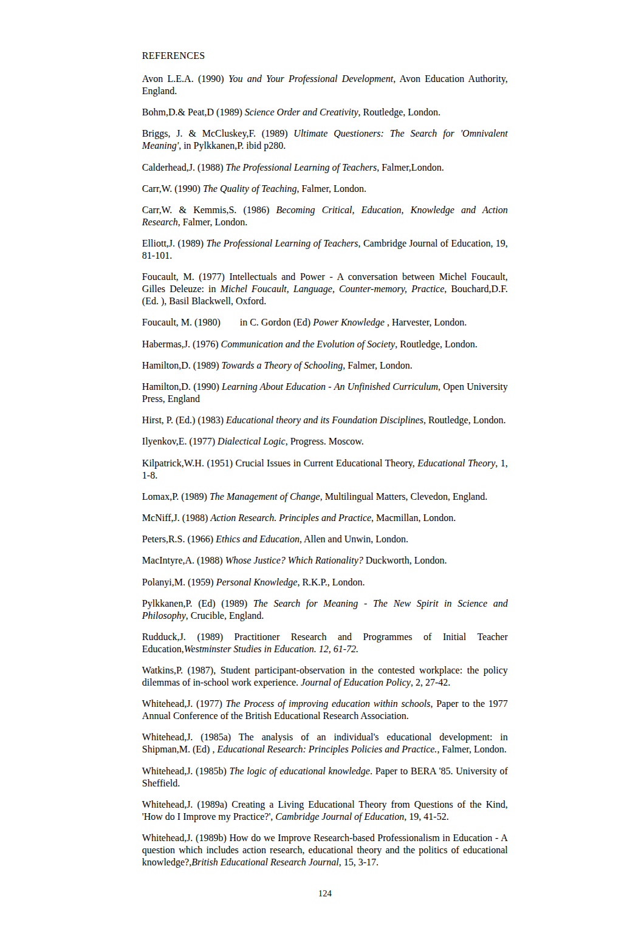REFERENCES
Avon L.E.A. (1990) You and Your Professional Development, Avon Education Authority, England.
Bohm,D.& Peat,D (1989) Science Order and Creativity, Routledge, London.
Briggs, J. & McCluskey,F. (1989) Ultimate Questioners: The Search for 'Omnivalent Meaning', in Pylkkanen,P. ibid p280.
Calderhead,J. (1988) The Professional Learning of Teachers, Falmer,London.
Carr,W. (1990) The Quality of Teaching, Falmer, London.
Carr,W. & Kemmis,S. (1986) Becoming Critical, Education, Knowledge and Action Research, Falmer, London.
Elliott,J. (1989) The Professional Learning of Teachers, Cambridge Journal of Education, 19, 81-101.
Foucault, M. (1977) Intellectuals and Power - A conversation between Michel Foucault, Gilles Deleuze: in Michel Foucault, Language, Counter-memory, Practice, Bouchard,D.F. (Ed. ), Basil Blackwell, Oxford.
Foucault, M. (1980) in C. Gordon (Ed) Power Knowledge , Harvester, London.
Habermas,J. (1976) Communication and the Evolution of Society, Routledge, London.
Hamilton,D. (1989) Towards a Theory of Schooling, Falmer, London.
Hamilton,D. (1990) Learning About Education - An Unfinished Curriculum, Open University Press, England
Hirst, P. (Ed.) (1983) Educational theory and its Foundation Disciplines, Routledge, London.
Ilyenkov,E. (1977) Dialectical Logic, Progress. Moscow.
Kilpatrick,W.H. (1951) Crucial Issues in Current Educational Theory, Educational Theory, 1, 1-8.
Lomax,P. (1989) The Management of Change, Multilingual Matters, Clevedon, England.
McNiff,J. (1988) Action Research. Principles and Practice, Macmillan, London.
Peters,R.S. (1966) Ethics and Education, Allen and Unwin, London.
MacIntyre,A. (1988) Whose Justice? Which Rationality? Duckworth, London.
Polanyi,M. (1959) Personal Knowledge, R.K.P., London.
Pylkkanen,P. (Ed) (1989) The Search for Meaning - The New Spirit in Science and Philosophy, Crucible, England.
Rudduck,J. (1989) Practitioner Research and Programmes of Initial Teacher Education,Westminster Studies in Education. 12, 61-72.
Watkins,P. (1987), Student participant-observation in the contested workplace: the policy dilemmas of in-school work experience. Journal of Education Policy, 2, 27-42.
Whitehead,J. (1977) The Process of improving education within schools, Paper to the 1977 Annual Conference of the British Educational Research Association.
Whitehead,J. (1985a) The analysis of an individual's educational development: in Shipman,M. (Ed) , Educational Research: Principles Policies and Practice., Falmer, London.
Whitehead,J. (1985b) The logic of educational knowledge. Paper to BERA '85. University of Sheffield.
Whitehead,J. (1989a) Creating a Living Educational Theory from Questions of the Kind, 'How do I Improve my Practice?', Cambridge Journal of Education, 19, 41-52.
Whitehead,J. (1989b) How do we Improve Research-based Professionalism in Education - A question which includes action research, educational theory and the politics of educational knowledge?,British Educational Research Journal, 15, 3-17.
124